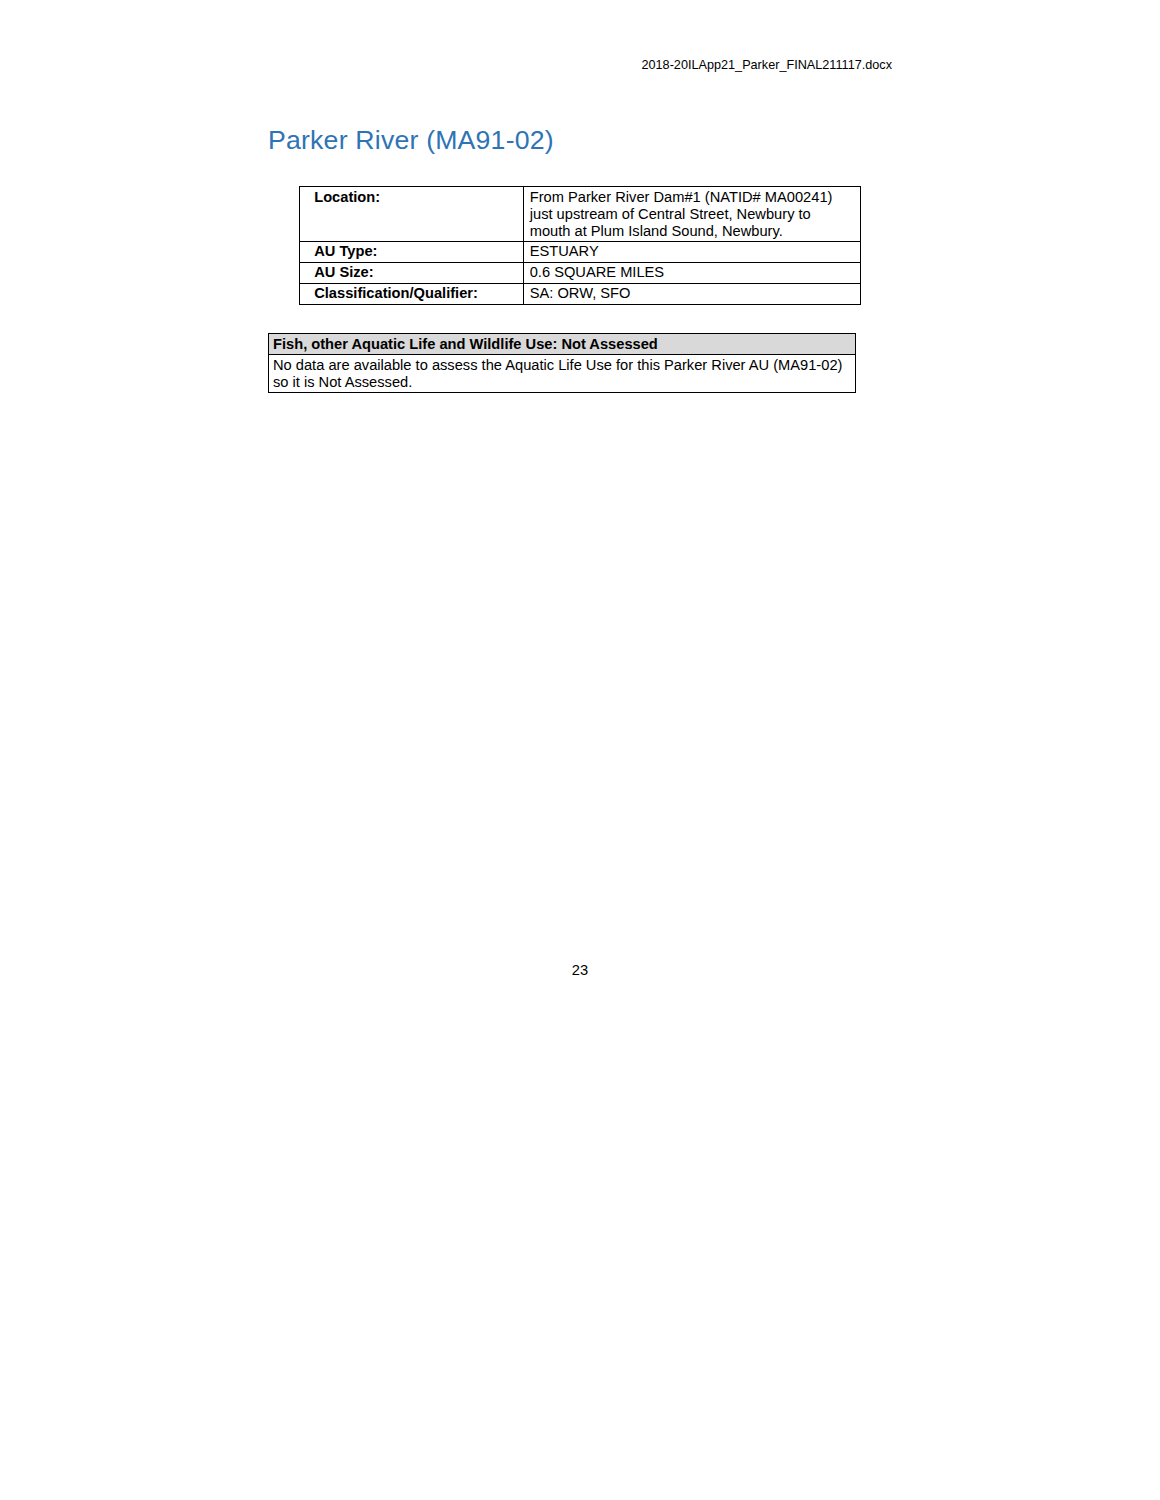2018-20ILApp21_Parker_FINAL211117.docx
Parker River (MA91-02)
| Location: | From Parker River Dam#1 (NATID# MA00241) just upstream of Central Street, Newbury to mouth at Plum Island Sound, Newbury. |
| AU Type: | ESTUARY |
| AU Size: | 0.6 SQUARE MILES |
| Classification/Qualifier: | SA: ORW, SFO |
| Fish, other Aquatic Life and Wildlife Use: Not Assessed |
| No data are available to assess the Aquatic Life Use for this Parker River AU (MA91-02) so it is Not Assessed. |
23